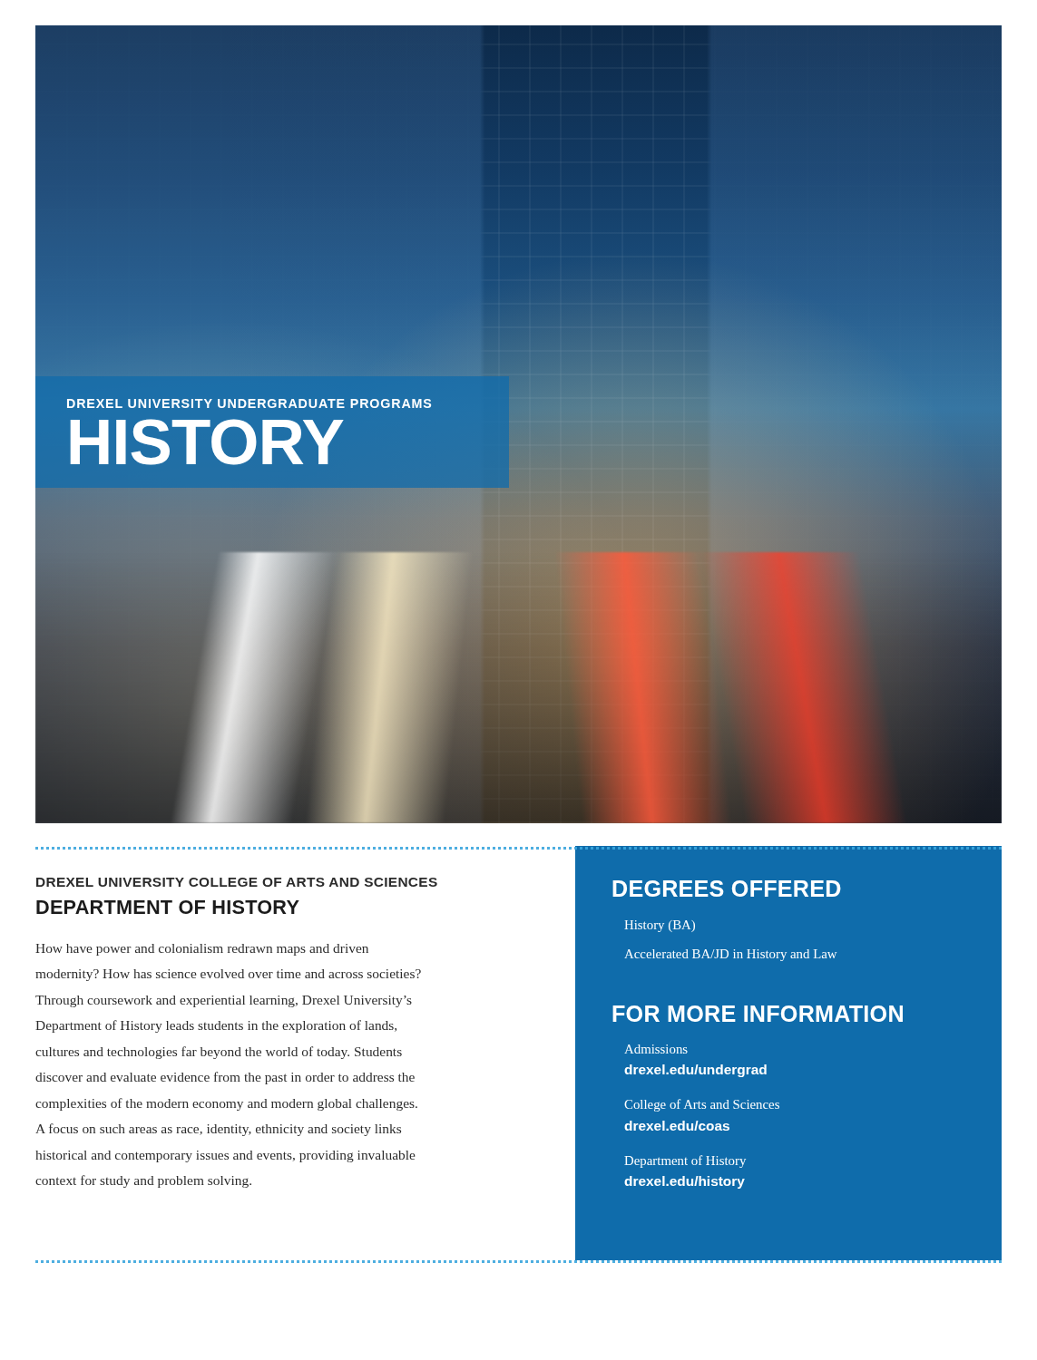Drexel University Undergraduate Programs
History
Drexel University College of Arts and Sciences
Department of History
How have power and colonialism redrawn maps and driven modernity? How has science evolved over time and across societies? Through coursework and experiential learning, Drexel University’s Department of History leads students in the exploration of lands, cultures and technologies far beyond the world of today. Students discover and evaluate evidence from the past in order to address the complexities of the modern economy and modern global challenges. A focus on such areas as race, identity, ethnicity and society links historical and contemporary issues and events, providing invaluable context for study and problem solving.
Degrees Offered
History (BA)
Accelerated BA/JD in History and Law
For More Information
Admissions drexel.edu/undergrad
College of Arts and Sciences drexel.edu/coas
Department of History drexel.edu/history